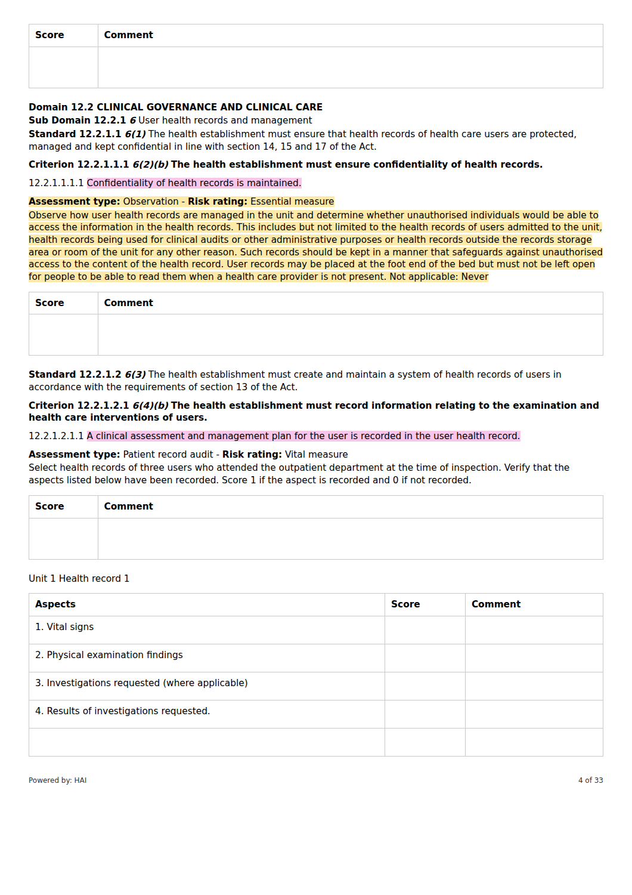| Score | Comment |
| --- | --- |
Domain 12.2 CLINICAL GOVERNANCE AND CLINICAL CARE
Sub Domain 12.2.1 6 User health records and management
Standard 12.2.1.1 6(1) The health establishment must ensure that health records of health care users are protected, managed and kept confidential in line with section 14, 15 and 17 of the Act.
Criterion 12.2.1.1.1 6(2)(b) The health establishment must ensure confidentiality of health records.
12.2.1.1.1.1 Confidentiality of health records is maintained.
Assessment type: Observation - Risk rating: Essential measure
Observe how user health records are managed in the unit and determine whether unauthorised individuals would be able to access the information in the health records. This includes but not limited to the health records of users admitted to the unit, health records being used for clinical audits or other administrative purposes or health records outside the records storage area or room of the unit for any other reason. Such records should be kept in a manner that safeguards against unauthorised access to the content of the health record. User records may be placed at the foot end of the bed but must not be left open for people to be able to read them when a health care provider is not present. Not applicable: Never
| Score | Comment |
| --- | --- |
Standard 12.2.1.2 6(3) The health establishment must create and maintain a system of health records of users in accordance with the requirements of section 13 of the Act.
Criterion 12.2.1.2.1 6(4)(b) The health establishment must record information relating to the examination and health care interventions of users.
12.2.1.2.1.1 A clinical assessment and management plan for the user is recorded in the user health record.
Assessment type: Patient record audit - Risk rating: Vital measure
Select health records of three users who attended the outpatient department at the time of inspection. Verify that the aspects listed below have been recorded. Score 1 if the aspect is recorded and 0 if not recorded.
| Score | Comment |
| --- | --- |
Unit 1 Health record 1
| Aspects | Score | Comment |
| --- | --- | --- |
| 1. Vital signs | | |
| 2. Physical examination findings | | |
| 3. Investigations requested (where applicable) | | |
| 4. Results of investigations requested. | | |
Powered by: HAI
4 of 33